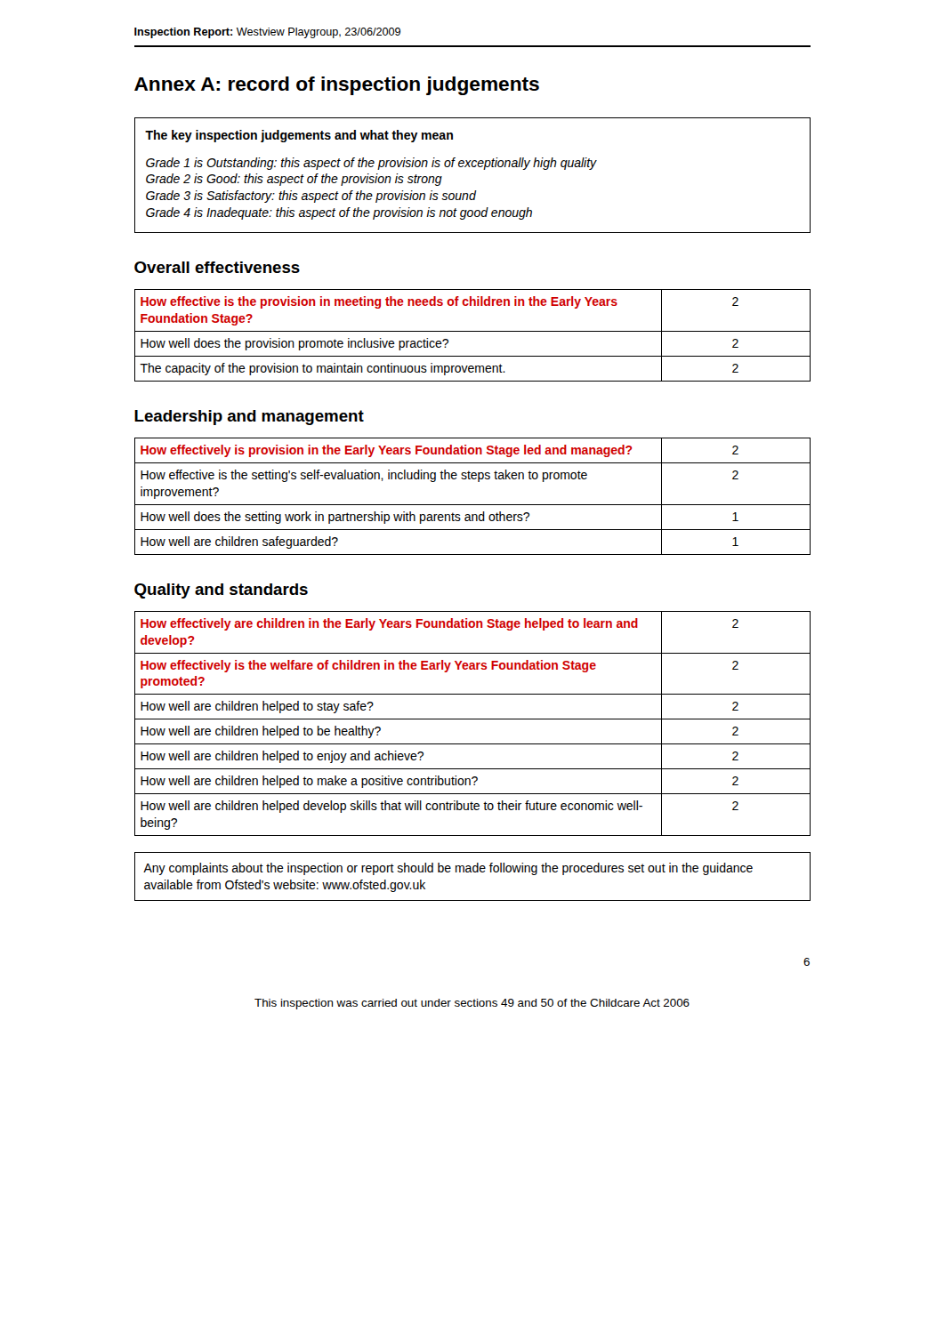Inspection Report: Westview Playgroup, 23/06/2009
Annex A: record of inspection judgements
The key inspection judgements and what they mean
Grade 1 is Outstanding: this aspect of the provision is of exceptionally high quality
Grade 2 is Good: this aspect of the provision is strong
Grade 3 is Satisfactory: this aspect of the provision is sound
Grade 4 is Inadequate: this aspect of the provision is not good enough
Overall effectiveness
| How effective is the provision in meeting the needs of children in the Early Years Foundation Stage? | 2 |
| How well does the provision promote inclusive practice? | 2 |
| The capacity of the provision to maintain continuous improvement. | 2 |
Leadership and management
| How effectively is provision in the Early Years Foundation Stage led and managed? | 2 |
| How effective is the setting's self-evaluation, including the steps taken to promote improvement? | 2 |
| How well does the setting work in partnership with parents and others? | 1 |
| How well are children safeguarded? | 1 |
Quality and standards
| How effectively are children in the Early Years Foundation Stage helped to learn and develop? | 2 |
| How effectively is the welfare of children in the Early Years Foundation Stage promoted? | 2 |
| How well are children helped to stay safe? | 2 |
| How well are children helped to be healthy? | 2 |
| How well are children helped to enjoy and achieve? | 2 |
| How well are children helped to make a positive contribution? | 2 |
| How well are children helped develop skills that will contribute to their future economic well-being? | 2 |
Any complaints about the inspection or report should be made following the procedures set out in the guidance available from Ofsted's website: www.ofsted.gov.uk
6
This inspection was carried out under sections 49 and 50 of the Childcare Act 2006